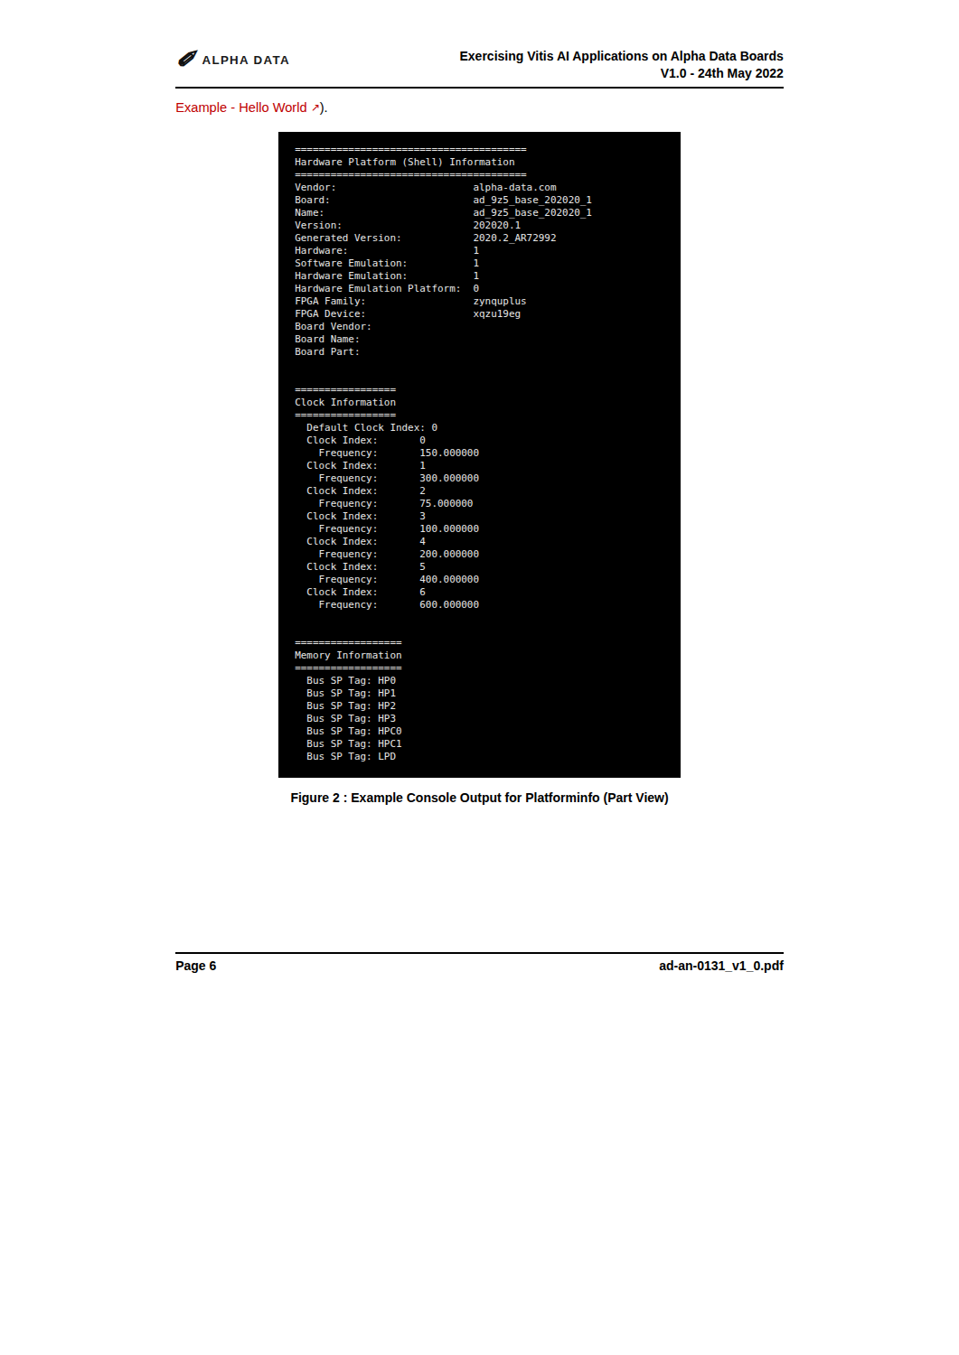✐ ALPHA DATA
Exercising Vitis AI Applications on Alpha Data Boards
V1.0 - 24th May 2022
Example - Hello World ↗).
=======================================
Hardware Platform (Shell) Information
=======================================
Vendor:                       alpha-data.com
Board:                        ad_9z5_base_202020_1
Name:                         ad_9z5_base_202020_1
Version:                      202020.1
Generated Version:            2020.2_AR72992
Hardware:                     1
Software Emulation:           1
Hardware Emulation:           1
Hardware Emulation Platform:  0
FPGA Family:                  zynquplus
FPGA Device:                  xqzu19eg
Board Vendor:
Board Name:
Board Part:


=================
Clock Information
=================
  Default Clock Index: 0
  Clock Index:       0
    Frequency:       150.000000
  Clock Index:       1
    Frequency:       300.000000
  Clock Index:       2
    Frequency:       75.000000
  Clock Index:       3
    Frequency:       100.000000
  Clock Index:       4
    Frequency:       200.000000
  Clock Index:       5
    Frequency:       400.000000
  Clock Index:       6
    Frequency:       600.000000


==================
Memory Information
==================
  Bus SP Tag: HP0
  Bus SP Tag: HP1
  Bus SP Tag: HP2
  Bus SP Tag: HP3
  Bus SP Tag: HPC0
  Bus SP Tag: HPC1
  Bus SP Tag: LPD
Figure 2 : Example Console Output for Platforminfo (Part View)
Page 6 ad-an-0131_v1_0.pdf